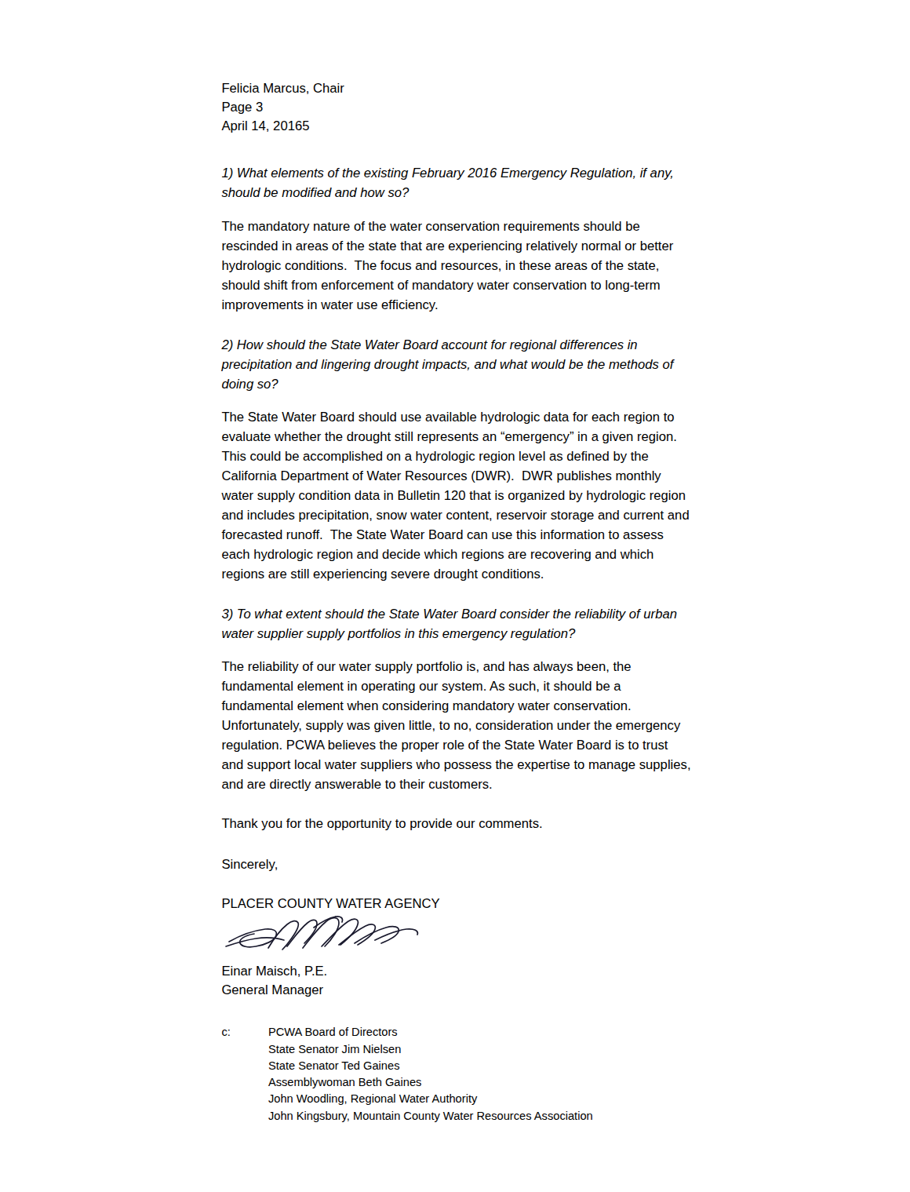Felicia Marcus, Chair
Page 3
April 14, 20165
1) What elements of the existing February 2016 Emergency Regulation, if any, should be modified and how so?
The mandatory nature of the water conservation requirements should be rescinded in areas of the state that are experiencing relatively normal or better hydrologic conditions. The focus and resources, in these areas of the state, should shift from enforcement of mandatory water conservation to long-term improvements in water use efficiency.
2) How should the State Water Board account for regional differences in precipitation and lingering drought impacts, and what would be the methods of doing so?
The State Water Board should use available hydrologic data for each region to evaluate whether the drought still represents an “emergency” in a given region. This could be accomplished on a hydrologic region level as defined by the California Department of Water Resources (DWR). DWR publishes monthly water supply condition data in Bulletin 120 that is organized by hydrologic region and includes precipitation, snow water content, reservoir storage and current and forecasted runoff. The State Water Board can use this information to assess each hydrologic region and decide which regions are recovering and which regions are still experiencing severe drought conditions.
3) To what extent should the State Water Board consider the reliability of urban water supplier supply portfolios in this emergency regulation?
The reliability of our water supply portfolio is, and has always been, the fundamental element in operating our system. As such, it should be a fundamental element when considering mandatory water conservation. Unfortunately, supply was given little, to no, consideration under the emergency regulation. PCWA believes the proper role of the State Water Board is to trust and support local water suppliers who possess the expertise to manage supplies, and are directly answerable to their customers.
Thank you for the opportunity to provide our comments.
Sincerely,
PLACER COUNTY WATER AGENCY
Einar Maisch, P.E.
General Manager
| c: | PCWA Board of Directors State Senator Jim Nielsen State Senator Ted Gaines Assemblywoman Beth Gaines John Woodling, Regional Water Authority John Kingsbury, Mountain County Water Resources Association |